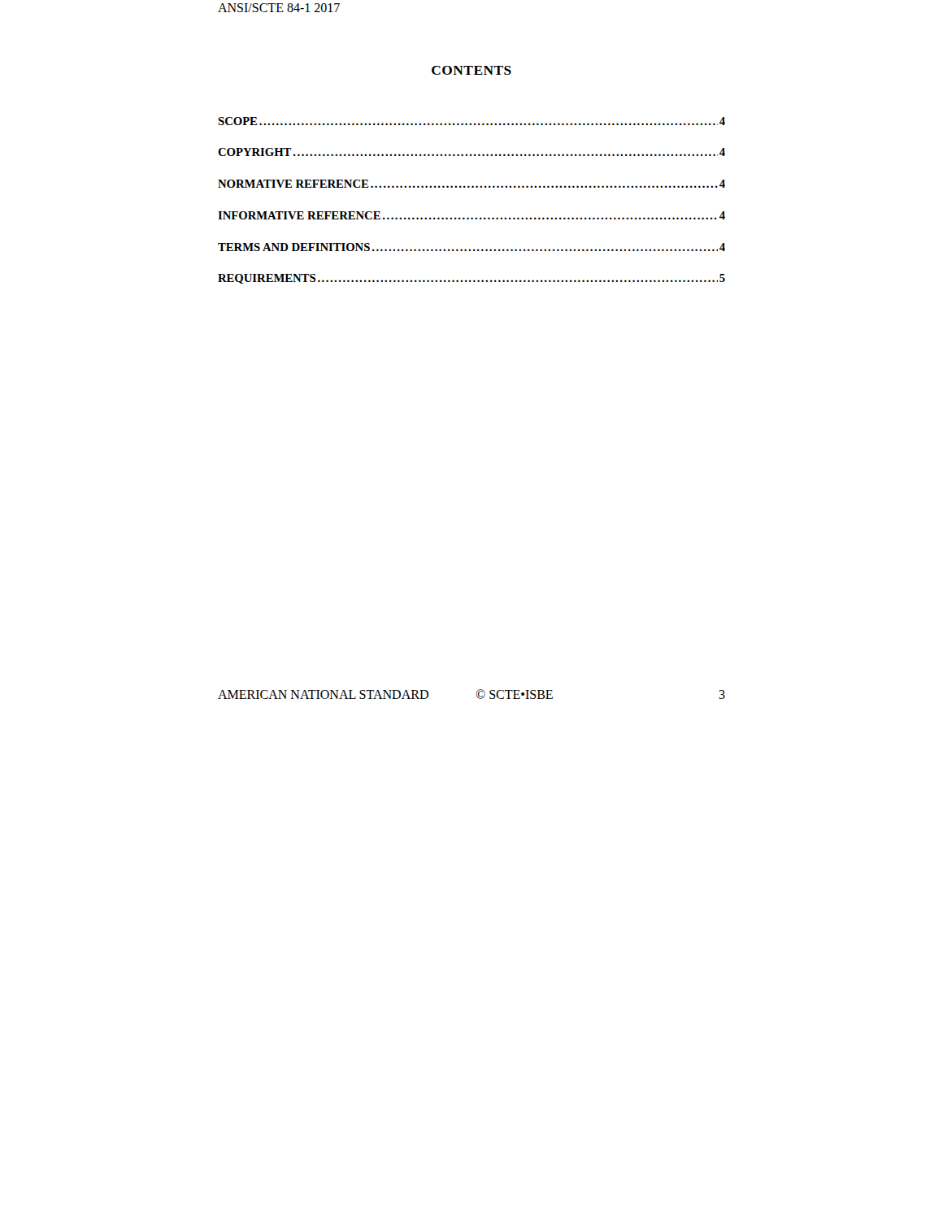ANSI/SCTE 84-1 2017
CONTENTS
SCOPE ................................................................................................................................................. 4
COPYRIGHT ....................................................................................................................................... 4
NORMATIVE REFERENCE ....................................................................................................... 4
INFORMATIVE REFERENCE .................................................................................................... 4
TERMS AND DEFINITIONS ....................................................................................................... 4
REQUIREMENTS ..................................................................................................................... 5
AMERICAN NATIONAL STANDARD © SCTE•ISBE
3